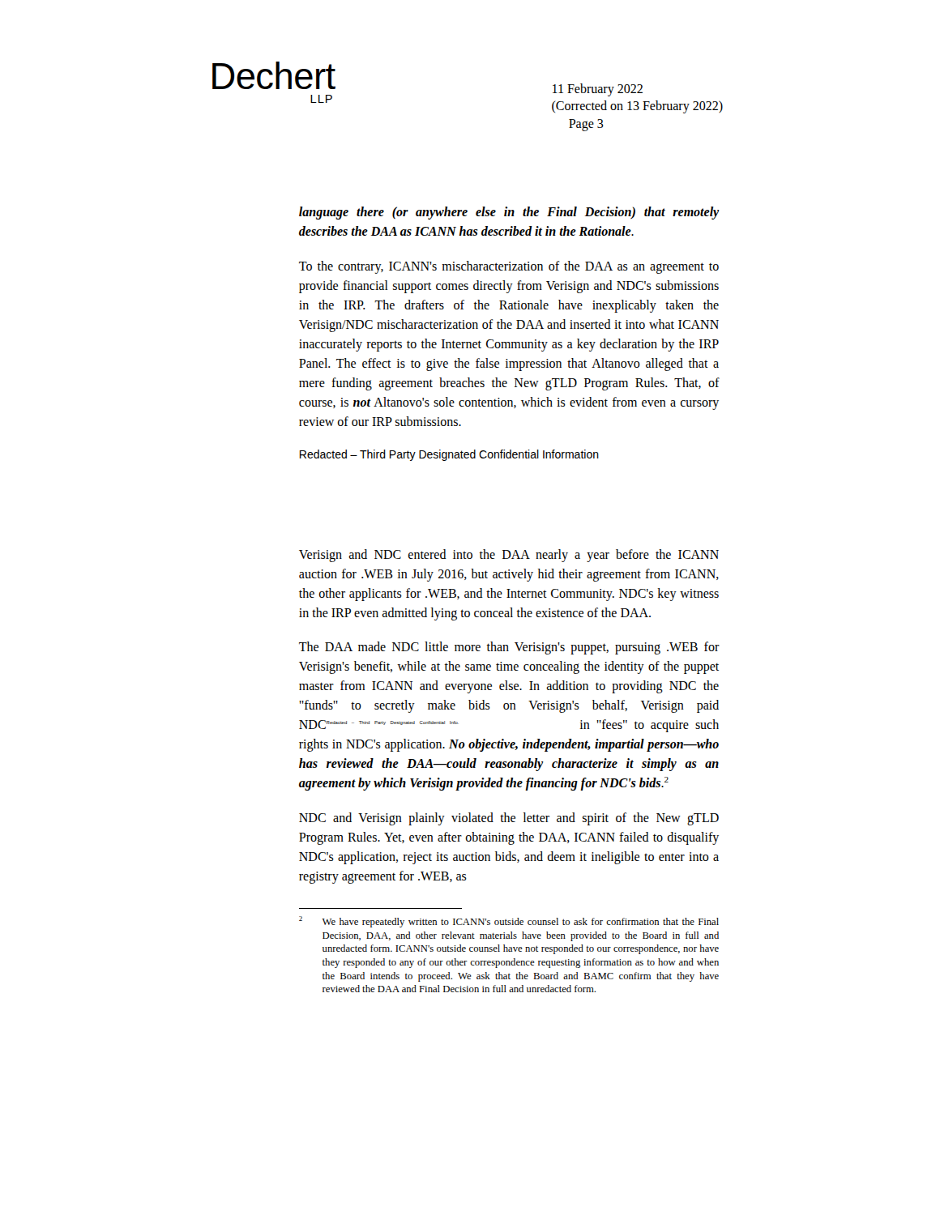Dechert
LLP
11 February 2022
(Corrected on 13 February 2022)
Page 3
language there (or anywhere else in the Final Decision) that remotely describes the DAA as ICANN has described it in the Rationale.
To the contrary, ICANN's mischaracterization of the DAA as an agreement to provide financial support comes directly from Verisign and NDC's submissions in the IRP. The drafters of the Rationale have inexplicably taken the Verisign/NDC mischaracterization of the DAA and inserted it into what ICANN inaccurately reports to the Internet Community as a key declaration by the IRP Panel. The effect is to give the false impression that Altanovo alleged that a mere funding agreement breaches the New gTLD Program Rules. That, of course, is not Altanovo's sole contention, which is evident from even a cursory review of our IRP submissions.
Redacted – Third Party Designated Confidential Information
Verisign and NDC entered into the DAA nearly a year before the ICANN auction for .WEB in July 2016, but actively hid their agreement from ICANN, the other applicants for .WEB, and the Internet Community. NDC's key witness in the IRP even admitted lying to conceal the existence of the DAA.
The DAA made NDC little more than Verisign's puppet, pursuing .WEB for Verisign's benefit, while at the same time concealing the identity of the puppet master from ICANN and everyone else. In addition to providing NDC the "funds" to secretly make bids on Verisign's behalf, Verisign paid NDCRedacted – Third Party Designated Confidential Info. in "fees" to acquire such rights in NDC's application. No objective, independent, impartial person—who has reviewed the DAA—could reasonably characterize it simply as an agreement by which Verisign provided the financing for NDC's bids.2
NDC and Verisign plainly violated the letter and spirit of the New gTLD Program Rules. Yet, even after obtaining the DAA, ICANN failed to disqualify NDC's application, reject its auction bids, and deem it ineligible to enter into a registry agreement for .WEB, as
2
We have repeatedly written to ICANN's outside counsel to ask for confirmation that the Final Decision, DAA, and other relevant materials have been provided to the Board in full and unredacted form. ICANN's outside counsel have not responded to our correspondence, nor have they responded to any of our other correspondence requesting information as to how and when the Board intends to proceed. We ask that the Board and BAMC confirm that they have reviewed the DAA and Final Decision in full and unredacted form.